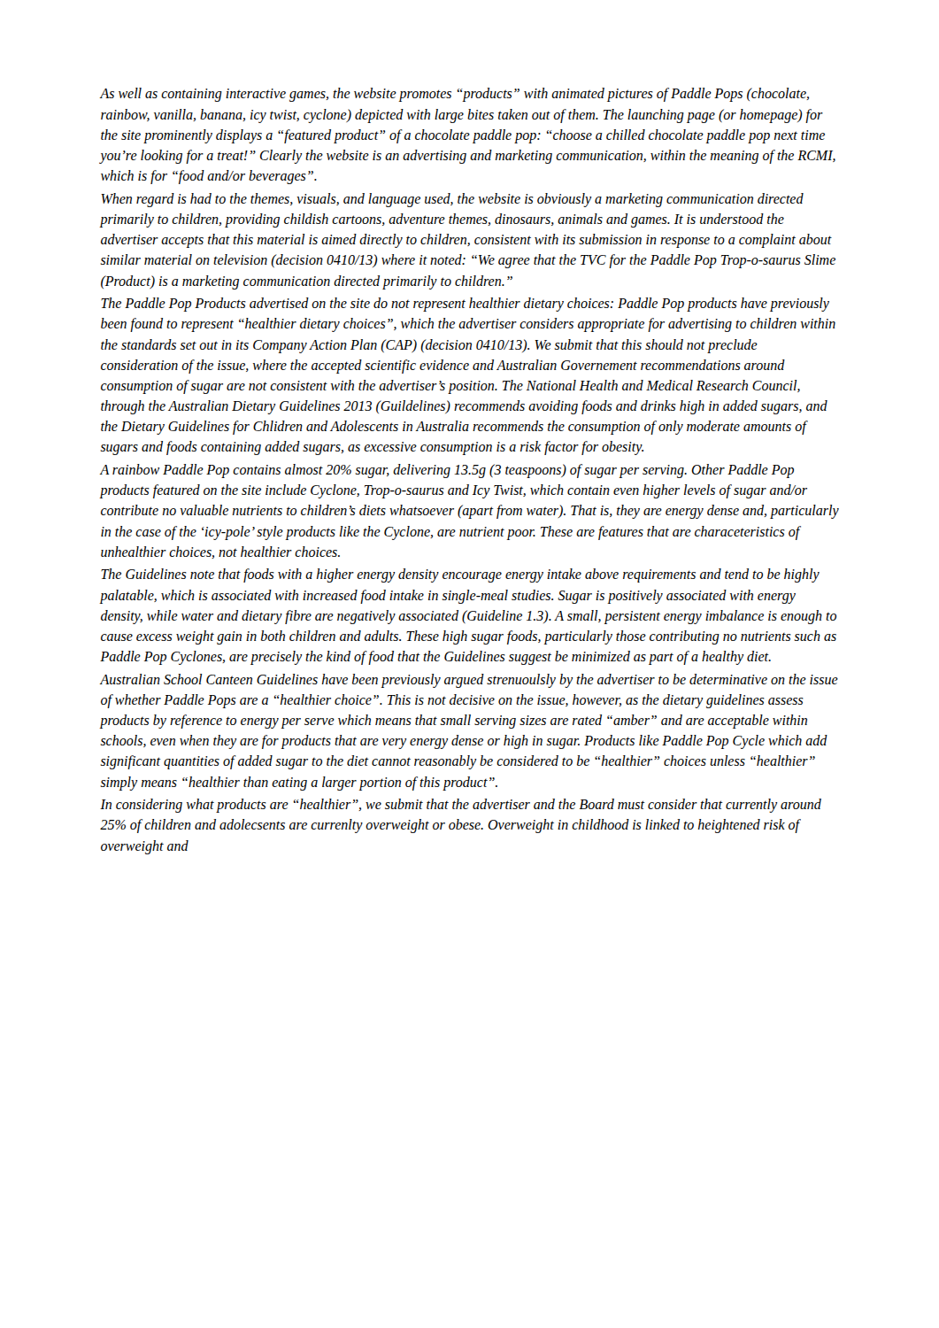As well as containing interactive games, the website promotes “products” with animated pictures of Paddle Pops (chocolate, rainbow, vanilla, banana, icy twist, cyclone) depicted with large bites taken out of them. The launching page (or homepage) for the site prominently displays a “featured product” of a chocolate paddle pop: “choose a chilled chocolate paddle pop next time you’re looking for a treat!” Clearly the website is an advertising and marketing communication, within the meaning of the RCMI, which is for “food and/or beverages”.
When regard is had to the themes, visuals, and language used, the website is obviously a marketing communication directed primarily to children, providing childish cartoons, adventure themes, dinosaurs, animals and games. It is understood the advertiser accepts that this material is aimed directly to children, consistent with its submission in response to a complaint about similar material on television (decision 0410/13) where it noted: “We agree that the TVC for the Paddle Pop Trop-o-saurus Slime (Product) is a marketing communication directed primarily to children.”
The Paddle Pop Products advertised on the site do not represent healthier dietary choices: Paddle Pop products have previously been found to represent “healthier dietary choices”, which the advertiser considers appropriate for advertising to children within the standards set out in its Company Action Plan (CAP) (decision 0410/13). We submit that this should not preclude consideration of the issue, where the accepted scientific evidence and Australian Governement recommendations around consumption of sugar are not consistent with the advertiser’s position. The National Health and Medical Research Council, through the Australian Dietary Guidelines 2013 (Guildelines) recommends avoiding foods and drinks high in added sugars, and the Dietary Guidelines for Chlidren and Adolescents in Australia recommends the consumption of only moderate amounts of sugars and foods containing added sugars, as excessive consumption is a risk factor for obesity.
A rainbow Paddle Pop contains almost 20% sugar, delivering 13.5g (3 teaspoons) of sugar per serving. Other Paddle Pop products featured on the site include Cyclone, Trop-o-saurus and Icy Twist, which contain even higher levels of sugar and/or contribute no valuable nutrients to children’s diets whatsoever (apart from water). That is, they are energy dense and, particularly in the case of the ‘icy-pole’ style products like the Cyclone, are nutrient poor. These are features that are characeteristics of unhealthier choices, not healthier choices.
The Guidelines note that foods with a higher energy density encourage energy intake above requirements and tend to be highly palatable, which is associated with increased food intake in single-meal studies. Sugar is positively associated with energy density, while water and dietary fibre are negatively associated (Guideline 1.3). A small, persistent energy imbalance is enough to cause excess weight gain in both children and adults. These high sugar foods, particularly those contributing no nutrients such as Paddle Pop Cyclones, are precisely the kind of food that the Guidelines suggest be minimized as part of a healthy diet.
Australian School Canteen Guidelines have been previously argued strenuoulsly by the advertiser to be determinative on the issue of whether Paddle Pops are a “healthier choice”. This is not decisive on the issue, however, as the dietary guidelines assess products by reference to energy per serve which means that small serving sizes are rated “amber” and are acceptable within schools, even when they are for products that are very energy dense or high in sugar. Products like Paddle Pop Cycle which add significant quantities of added sugar to the diet cannot reasonably be considered to be “healthier” choices unless “healthier” simply means “healthier than eating a larger portion of this product”.
In considering what products are “healthier”, we submit that the advertiser and the Board must consider that currently around 25% of children and adolecsents are currenlty overweight or obese. Overweight in childhood is linked to heightened risk of overweight and